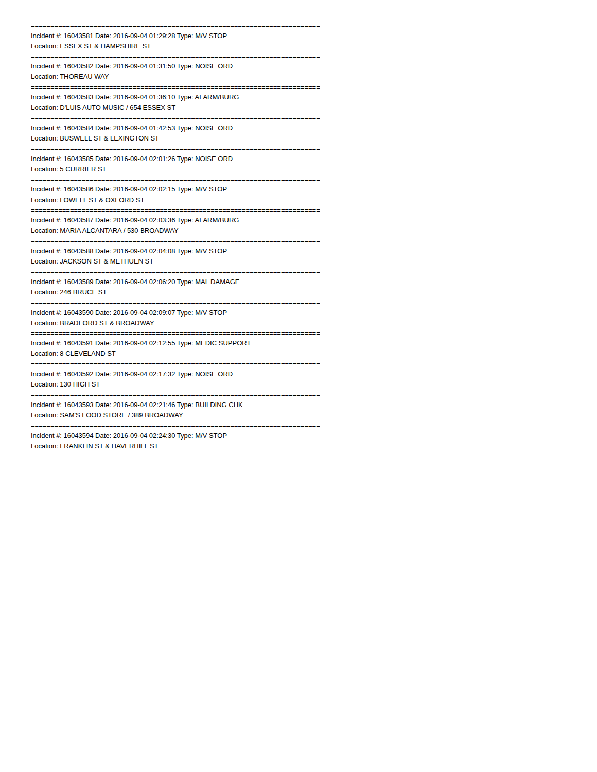==========================================================================
Incident #: 16043581 Date: 2016-09-04 01:29:28 Type: M/V STOP
Location: ESSEX ST & HAMPSHIRE ST
==========================================================================
Incident #: 16043582 Date: 2016-09-04 01:31:50 Type: NOISE ORD
Location: THOREAU WAY
==========================================================================
Incident #: 16043583 Date: 2016-09-04 01:36:10 Type: ALARM/BURG
Location: D'LUIS AUTO MUSIC / 654 ESSEX ST
==========================================================================
Incident #: 16043584 Date: 2016-09-04 01:42:53 Type: NOISE ORD
Location: BUSWELL ST & LEXINGTON ST
==========================================================================
Incident #: 16043585 Date: 2016-09-04 02:01:26 Type: NOISE ORD
Location: 5 CURRIER ST
==========================================================================
Incident #: 16043586 Date: 2016-09-04 02:02:15 Type: M/V STOP
Location: LOWELL ST & OXFORD ST
==========================================================================
Incident #: 16043587 Date: 2016-09-04 02:03:36 Type: ALARM/BURG
Location: MARIA ALCANTARA / 530 BROADWAY
==========================================================================
Incident #: 16043588 Date: 2016-09-04 02:04:08 Type: M/V STOP
Location: JACKSON ST & METHUEN ST
==========================================================================
Incident #: 16043589 Date: 2016-09-04 02:06:20 Type: MAL DAMAGE
Location: 246 BRUCE ST
==========================================================================
Incident #: 16043590 Date: 2016-09-04 02:09:07 Type: M/V STOP
Location: BRADFORD ST & BROADWAY
==========================================================================
Incident #: 16043591 Date: 2016-09-04 02:12:55 Type: MEDIC SUPPORT
Location: 8 CLEVELAND ST
==========================================================================
Incident #: 16043592 Date: 2016-09-04 02:17:32 Type: NOISE ORD
Location: 130 HIGH ST
==========================================================================
Incident #: 16043593 Date: 2016-09-04 02:21:46 Type: BUILDING CHK
Location: SAM'S FOOD STORE / 389 BROADWAY
==========================================================================
Incident #: 16043594 Date: 2016-09-04 02:24:30 Type: M/V STOP
Location: FRANKLIN ST & HAVERHILL ST